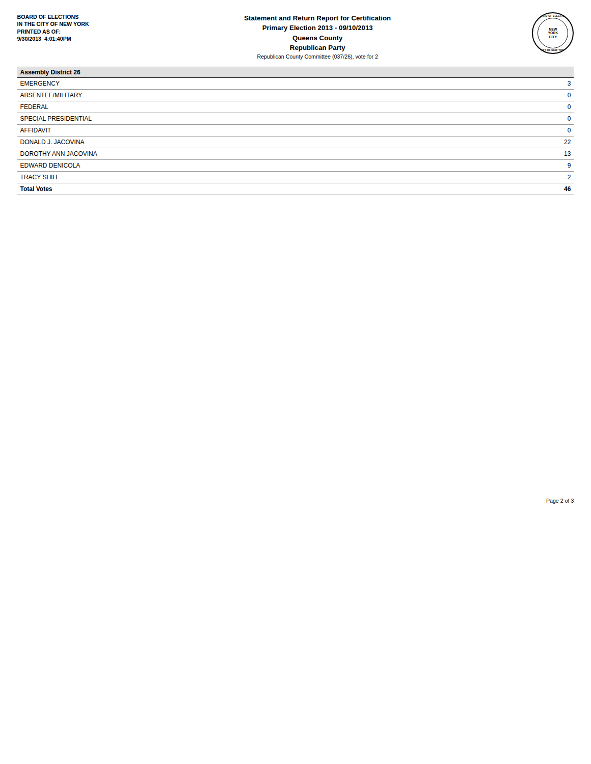BOARD OF ELECTIONS
IN THE CITY OF NEW YORK
PRINTED AS OF:
9/30/2013 4:01:40PM
Statement and Return Report for Certification
Primary Election 2013 - 09/10/2013
Queens County
Republican Party
Republican County Committee (037/26), vote for 2
BOARD OF ELECTIONS
NEW
YORK
CITY
CITY OF NEW YORK
Assembly District 26
| EMERGENCY | 3 |
| ABSENTEE/MILITARY | 0 |
| FEDERAL | 0 |
| SPECIAL PRESIDENTIAL | 0 |
| AFFIDAVIT | 0 |
| DONALD J. JACOVINA | 22 |
| DOROTHY ANN JACOVINA | 13 |
| EDWARD DENICOLA | 9 |
| TRACY SHIH | 2 |
| Total Votes | 46 |
Page 2 of 3